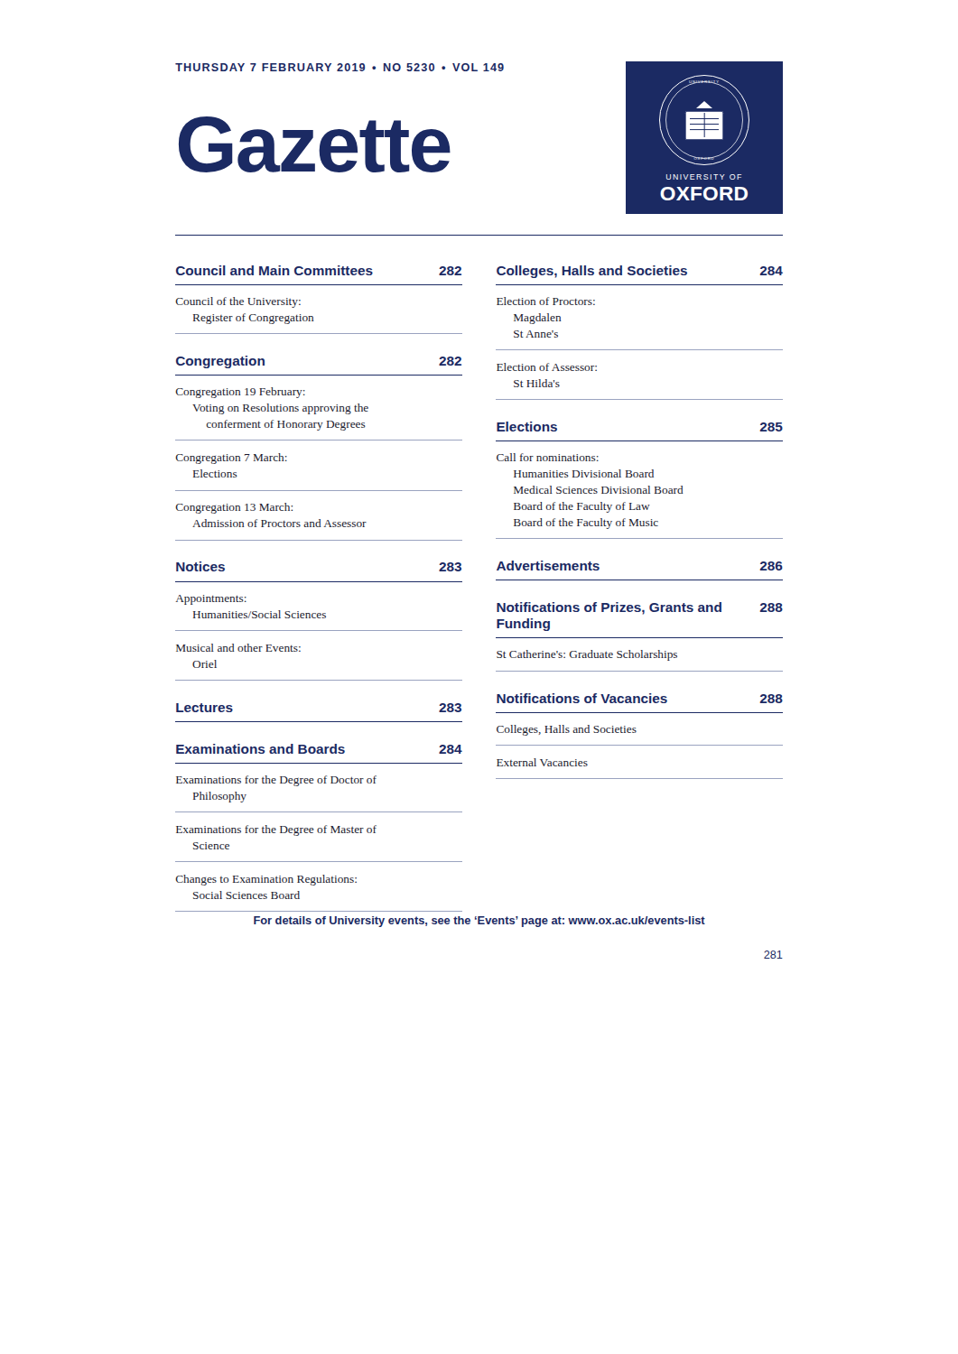Thursday 7 February 2019•No 5230•Vol 149
Gazette
UNIVERSITY
OXFORD
University of
OXFORD
Council and Main Committees 282
Council of the University: Register of Congregation
Congregation 282
Congregation 19 February: Voting on Resolutions approving the conferment of Honorary Degrees
Congregation 7 March: Elections
Congregation 13 March: Admission of Proctors and Assessor
Notices 283
Appointments: Humanities/Social Sciences
Musical and other Events: Oriel
Lectures 283
Examinations and Boards 284
Examinations for the Degree of Doctor of Philosophy
Examinations for the Degree of Master of Science
Changes to Examination Regulations: Social Sciences Board
Colleges, Halls and Societies 284
Election of Proctors: Magdalen St Anne's
Election of Assessor: St Hilda's
Elections 285
Call for nominations: Humanities Divisional Board Medical Sciences Divisional Board Board of the Faculty of Law Board of the Faculty of Music
Advertisements 286
Notifications of Prizes, Grants and Funding 288
St Catherine's: Graduate Scholarships
Notifications of Vacancies 288
Colleges, Halls and Societies
External Vacancies
For details of University events, see the ‘Events’ page at: www.ox.ac.uk/events-list
281